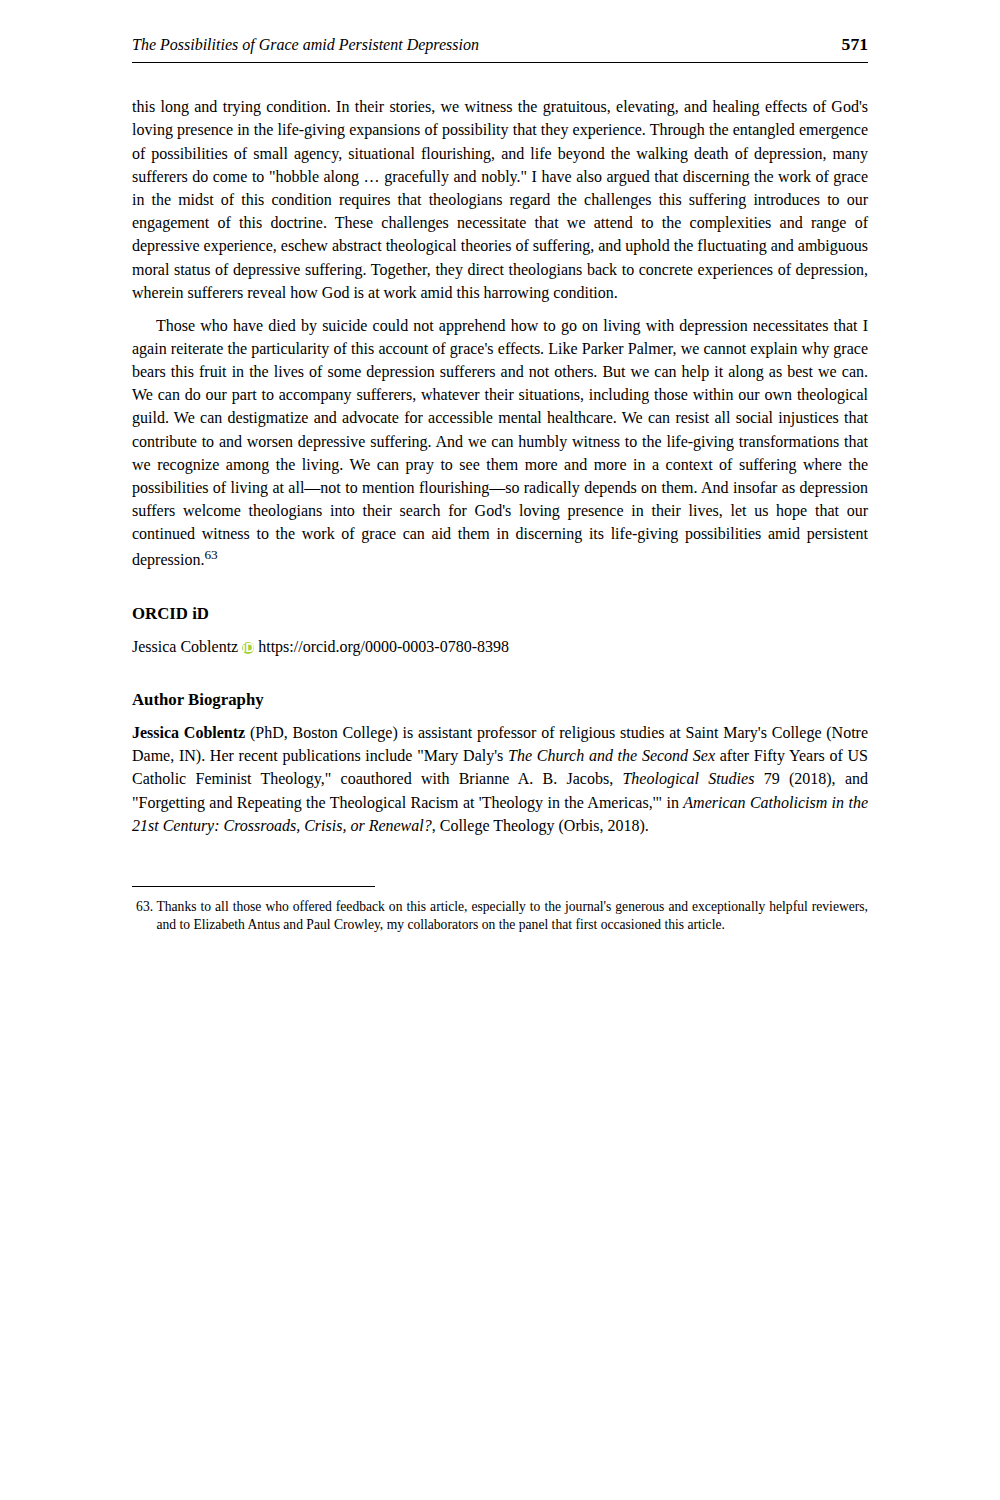The Possibilities of Grace amid Persistent Depression 571
this long and trying condition. In their stories, we witness the gratuitous, elevating, and healing effects of God's loving presence in the life-giving expansions of possibility that they experience. Through the entangled emergence of possibilities of small agency, situational flourishing, and life beyond the walking death of depression, many sufferers do come to "hobble along … gracefully and nobly." I have also argued that discerning the work of grace in the midst of this condition requires that theologians regard the challenges this suffering introduces to our engagement of this doctrine. These challenges necessitate that we attend to the complexities and range of depressive experience, eschew abstract theological theories of suffering, and uphold the fluctuating and ambiguous moral status of depressive suffering. Together, they direct theologians back to concrete experiences of depression, wherein sufferers reveal how God is at work amid this harrowing condition.
Those who have died by suicide could not apprehend how to go on living with depression necessitates that I again reiterate the particularity of this account of grace's effects. Like Parker Palmer, we cannot explain why grace bears this fruit in the lives of some depression sufferers and not others. But we can help it along as best we can. We can do our part to accompany sufferers, whatever their situations, including those within our own theological guild. We can destigmatize and advocate for accessible mental healthcare. We can resist all social injustices that contribute to and worsen depressive suffering. And we can humbly witness to the life-giving transformations that we recognize among the living. We can pray to see them more and more in a context of suffering where the possibilities of living at all—not to mention flourishing—so radically depends on them. And insofar as depression suffers welcome theologians into their search for God's loving presence in their lives, let us hope that our continued witness to the work of grace can aid them in discerning its life-giving possibilities amid persistent depression.63
ORCID iD
Jessica Coblentz iD https://orcid.org/0000-0003-0780-8398
Author Biography
Jessica Coblentz (PhD, Boston College) is assistant professor of religious studies at Saint Mary's College (Notre Dame, IN). Her recent publications include "Mary Daly's The Church and the Second Sex after Fifty Years of US Catholic Feminist Theology," coauthored with Brianne A. B. Jacobs, Theological Studies 79 (2018), and "Forgetting and Repeating the Theological Racism at 'Theology in the Americas,'" in American Catholicism in the 21st Century: Crossroads, Crisis, or Renewal?, College Theology (Orbis, 2018).
Thanks to all those who offered feedback on this article, especially to the journal's generous and exceptionally helpful reviewers, and to Elizabeth Antus and Paul Crowley, my collaborators on the panel that first occasioned this article.